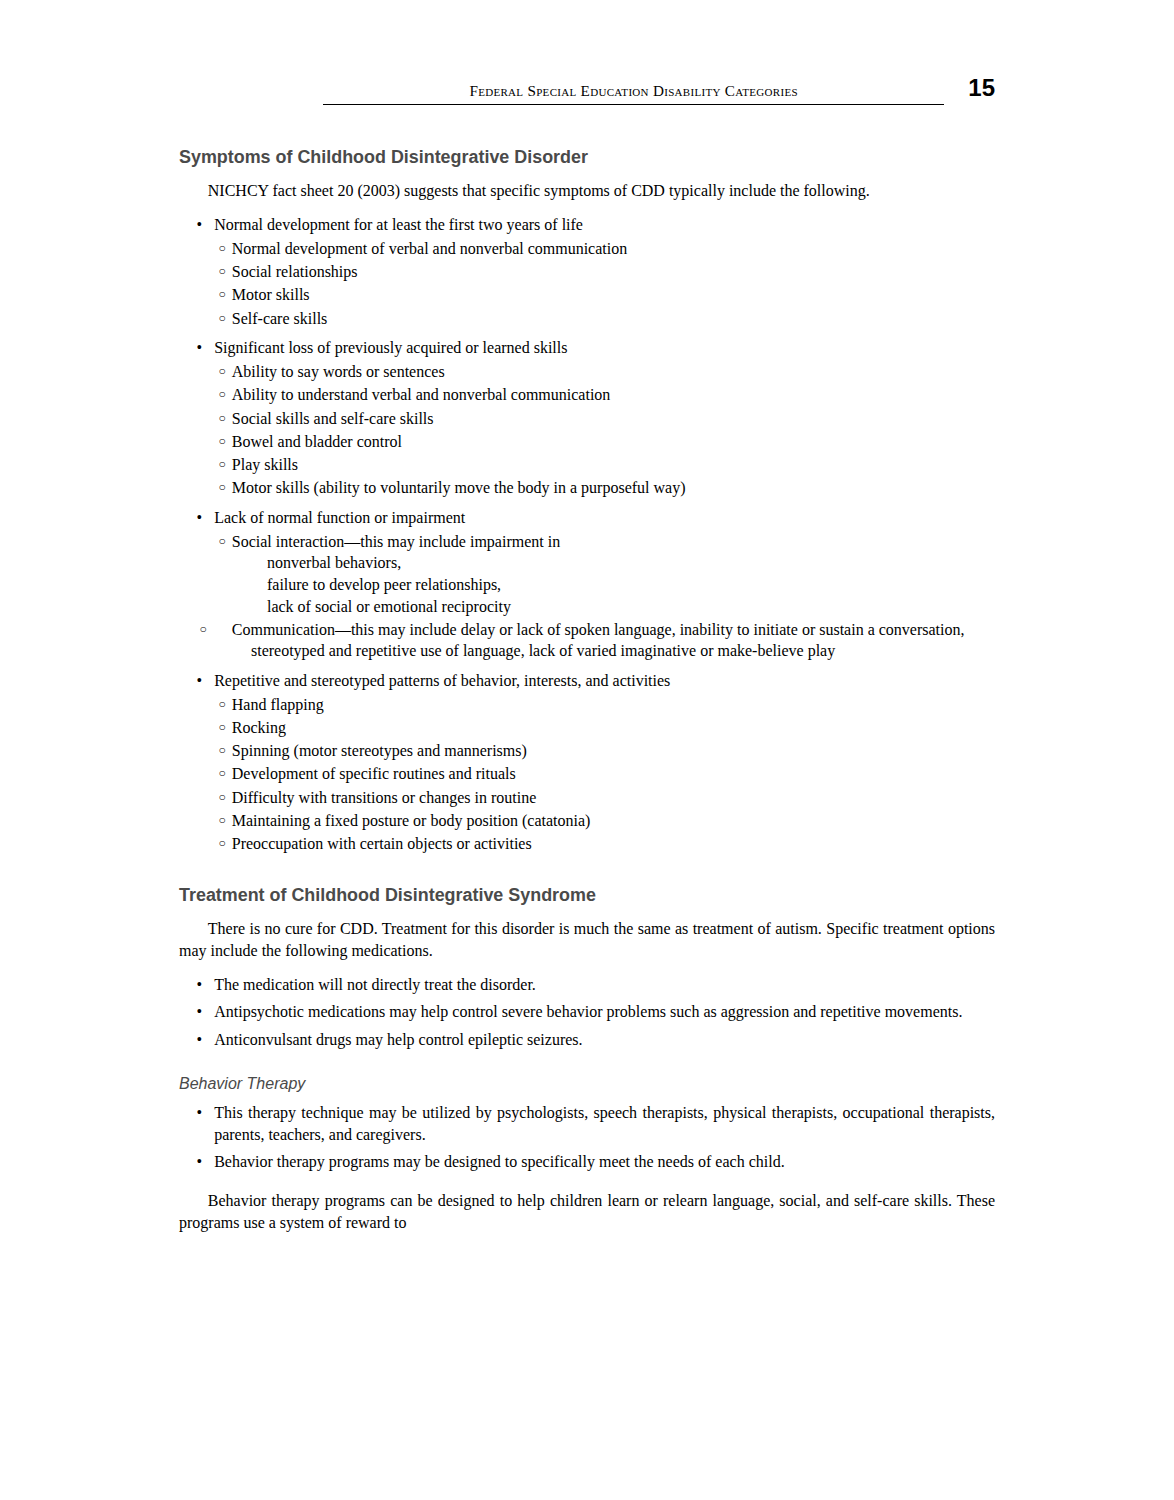Federal Special Education Disability Categories
15
Symptoms of Childhood Disintegrative Disorder
NICHCY fact sheet 20 (2003) suggests that specific symptoms of CDD typically include the following.
Normal development for at least the first two years of life
Normal development of verbal and nonverbal communication
Social relationships
Motor skills
Self-care skills
Significant loss of previously acquired or learned skills
Ability to say words or sentences
Ability to understand verbal and nonverbal communication
Social skills and self-care skills
Bowel and bladder control
Play skills
Motor skills (ability to voluntarily move the body in a purposeful way)
Lack of normal function or impairment
Social interaction—this may include impairment in nonverbal behaviors, failure to develop peer relationships, lack of social or emotional reciprocity
Communication—this may include delay or lack of spoken language, inability to initiate or sustain a conversation, stereotyped and repetitive use of language, lack of varied imaginative or make-believe play
Repetitive and stereotyped patterns of behavior, interests, and activities
Hand flapping
Rocking
Spinning (motor stereotypes and mannerisms)
Development of specific routines and rituals
Difficulty with transitions or changes in routine
Maintaining a fixed posture or body position (catatonia)
Preoccupation with certain objects or activities
Treatment of Childhood Disintegrative Syndrome
There is no cure for CDD. Treatment for this disorder is much the same as treatment of autism. Specific treatment options may include the following medications.
The medication will not directly treat the disorder.
Antipsychotic medications may help control severe behavior problems such as aggression and repetitive movements.
Anticonvulsant drugs may help control epileptic seizures.
Behavior Therapy
This therapy technique may be utilized by psychologists, speech therapists, physical therapists, occupational therapists, parents, teachers, and caregivers.
Behavior therapy programs may be designed to specifically meet the needs of each child.
Behavior therapy programs can be designed to help children learn or relearn language, social, and self-care skills. These programs use a system of reward to